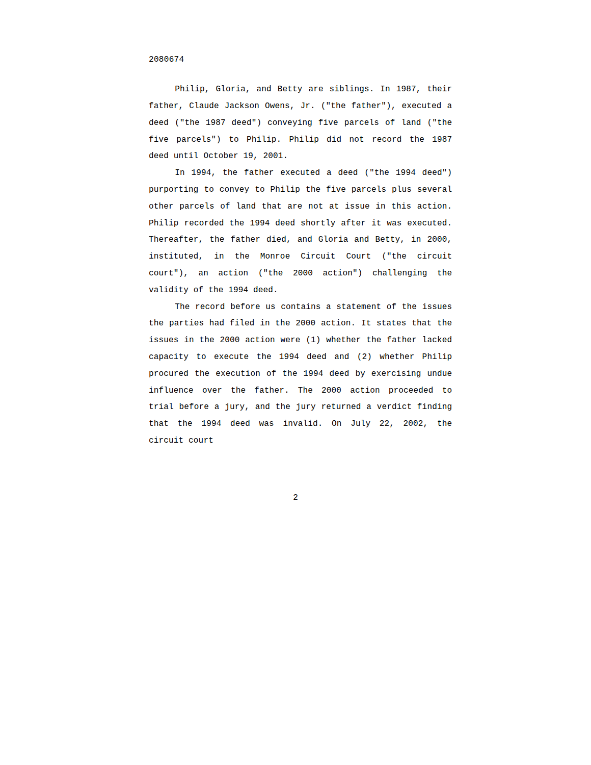2080674
Philip, Gloria, and Betty are siblings. In 1987, their father, Claude Jackson Owens, Jr. ("the father"), executed a deed ("the 1987 deed") conveying five parcels of land ("the five parcels") to Philip. Philip did not record the 1987 deed until October 19, 2001.
In 1994, the father executed a deed ("the 1994 deed") purporting to convey to Philip the five parcels plus several other parcels of land that are not at issue in this action. Philip recorded the 1994 deed shortly after it was executed. Thereafter, the father died, and Gloria and Betty, in 2000, instituted, in the Monroe Circuit Court ("the circuit court"), an action ("the 2000 action") challenging the validity of the 1994 deed.
The record before us contains a statement of the issues the parties had filed in the 2000 action. It states that the issues in the 2000 action were (1) whether the father lacked capacity to execute the 1994 deed and (2) whether Philip procured the execution of the 1994 deed by exercising undue influence over the father. The 2000 action proceeded to trial before a jury, and the jury returned a verdict finding that the 1994 deed was invalid. On July 22, 2002, the circuit court
2